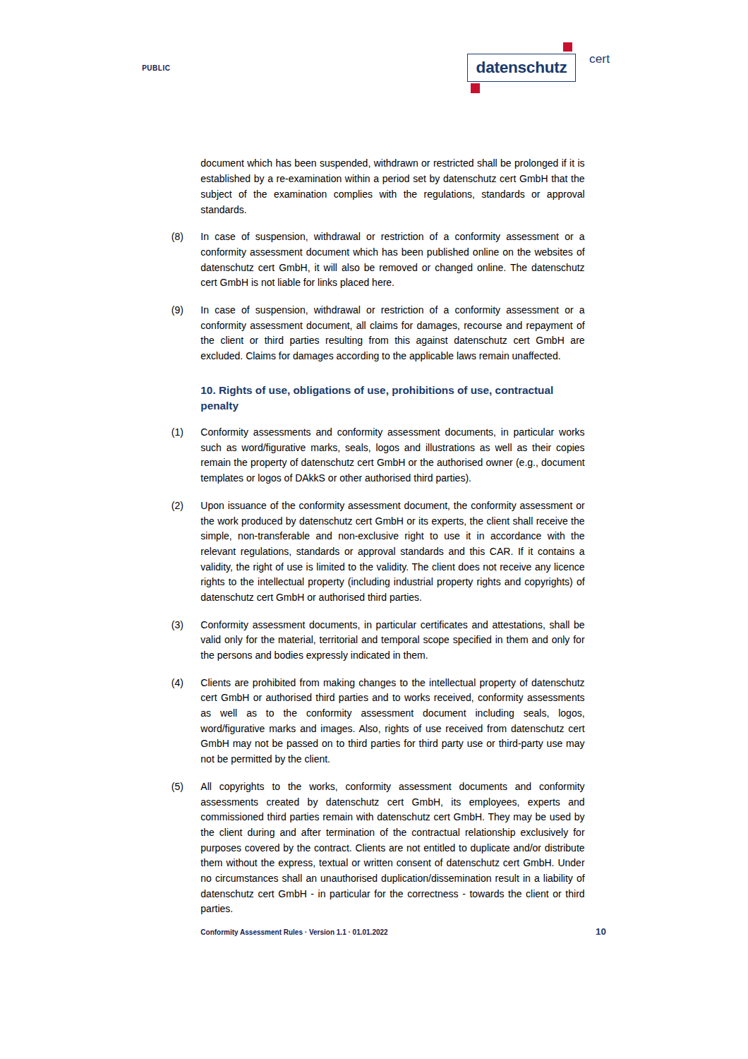PUBLIC
datenschutz cert
document which has been suspended, withdrawn or restricted shall be prolonged if it is established by a re-examination within a period set by datenschutz cert GmbH that the subject of the examination complies with the regulations, standards or approval standards.
(8) In case of suspension, withdrawal or restriction of a conformity assessment or a conformity assessment document which has been published online on the websites of datenschutz cert GmbH, it will also be removed or changed online. The datenschutz cert GmbH is not liable for links placed here.
(9) In case of suspension, withdrawal or restriction of a conformity assessment or a conformity assessment document, all claims for damages, recourse and repayment of the client or third parties resulting from this against datenschutz cert GmbH are excluded. Claims for damages according to the applicable laws remain unaffected.
10. Rights of use, obligations of use, prohibitions of use, contractual penalty
(1) Conformity assessments and conformity assessment documents, in particular works such as word/figurative marks, seals, logos and illustrations as well as their copies remain the property of datenschutz cert GmbH or the authorised owner (e.g., document templates or logos of DAkkS or other authorised third parties).
(2) Upon issuance of the conformity assessment document, the conformity assessment or the work produced by datenschutz cert GmbH or its experts, the client shall receive the simple, non-transferable and non-exclusive right to use it in accordance with the relevant regulations, standards or approval standards and this CAR. If it contains a validity, the right of use is limited to the validity. The client does not receive any licence rights to the intellectual property (including industrial property rights and copyrights) of datenschutz cert GmbH or authorised third parties.
(3) Conformity assessment documents, in particular certificates and attestations, shall be valid only for the material, territorial and temporal scope specified in them and only for the persons and bodies expressly indicated in them.
(4) Clients are prohibited from making changes to the intellectual property of datenschutz cert GmbH or authorised third parties and to works received, conformity assessments as well as to the conformity assessment document including seals, logos, word/figurative marks and images. Also, rights of use received from datenschutz cert GmbH may not be passed on to third parties for third party use or third-party use may not be permitted by the client.
(5) All copyrights to the works, conformity assessment documents and conformity assessments created by datenschutz cert GmbH, its employees, experts and commissioned third parties remain with datenschutz cert GmbH. They may be used by the client during and after termination of the contractual relationship exclusively for purposes covered by the contract. Clients are not entitled to duplicate and/or distribute them without the express, textual or written consent of datenschutz cert GmbH. Under no circumstances shall an unauthorised duplication/dissemination result in a liability of datenschutz cert GmbH - in particular for the correctness - towards the client or third parties.
Conformity Assessment Rules · Version 1.1 · 01.01.2022
10